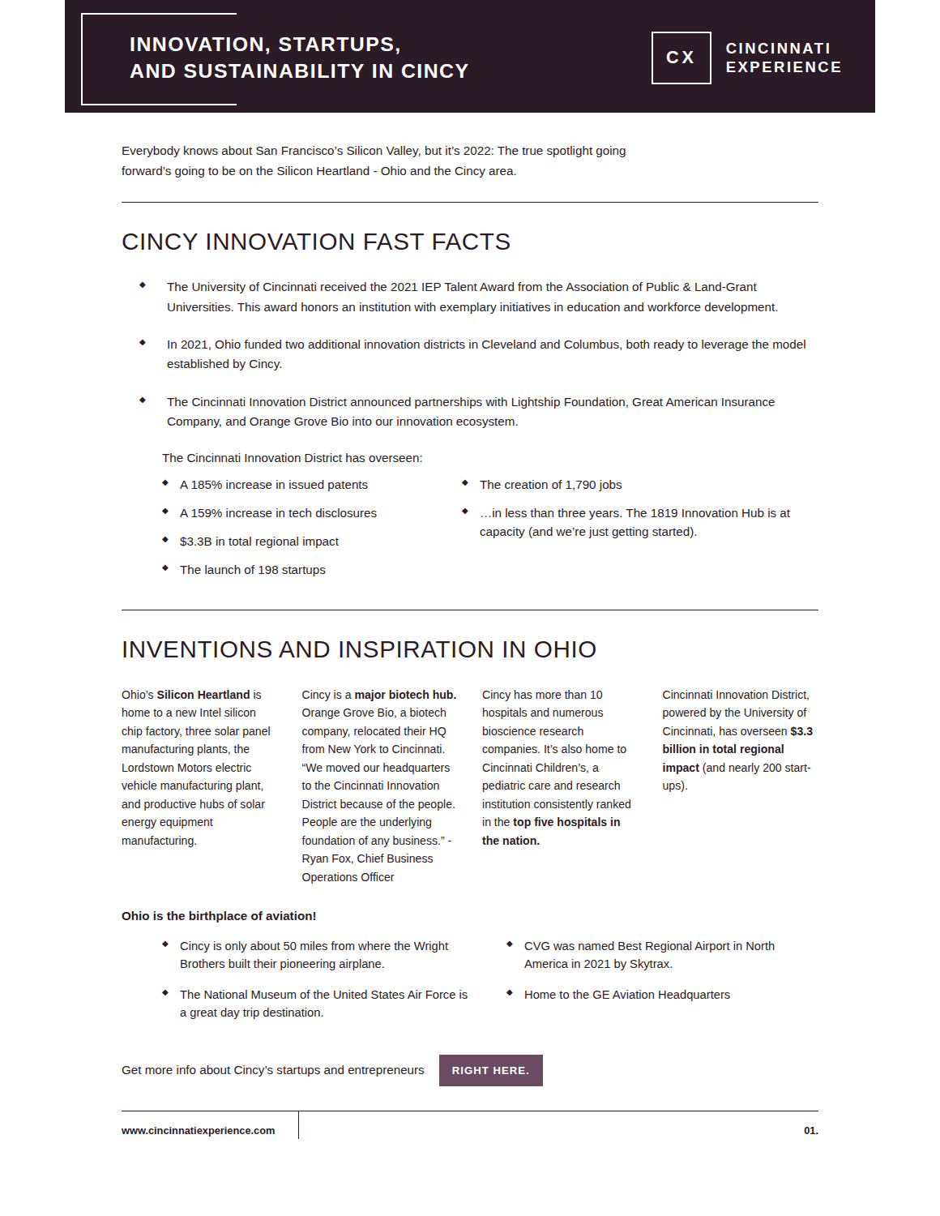Innovation, Startups,
and Sustainability in Cincy
CX
Cincinnati
Experience
Everybody knows about San Francisco’s Silicon Valley, but it’s 2022: The true spotlight going forward’s going to be on the Silicon Heartland - Ohio and the Cincy area.
Cincy Innovation Fast Facts
◆ The University of Cincinnati received the 2021 IEP Talent Award from the Association of Public & Land-Grant Universities. This award honors an institution with exemplary initiatives in education and workforce development.
◆ In 2021, Ohio funded two additional innovation districts in Cleveland and Columbus, both ready to leverage the model established by Cincy.
◆ The Cincinnati Innovation District announced partnerships with Lightship Foundation, Great American Insurance Company, and Orange Grove Bio into our innovation ecosystem.
The Cincinnati Innovation District has overseen:
◆A 185% increase in issued patents
◆A 159% increase in tech disclosures
◆$3.3B in total regional impact
◆The launch of 198 startups
◆The creation of 1,790 jobs
◆…in less than three years. The 1819 Innovation Hub is at capacity (and we’re just getting started).
Inventions and Inspiration in Ohio
Ohio’s Silicon Heartland is home to a new Intel silicon chip factory, three solar panel manufacturing plants, the Lordstown Motors electric vehicle manufacturing plant, and productive hubs of solar energy equipment manufacturing.
Cincy is a major biotech hub. Orange Grove Bio, a biotech company, relocated their HQ from New York to Cincinnati. “We moved our headquarters to the Cincinnati Innovation District because of the people. People are the underlying foundation of any business.” - Ryan Fox, Chief Business Operations Officer
Cincy has more than 10 hospitals and numerous bioscience research companies. It’s also home to Cincinnati Children’s, a pediatric care and research institution consistently ranked in the top five hospitals in the nation.
Cincinnati Innovation District, powered by the University of Cincinnati, has overseen $3.3 billion in total regional impact (and nearly 200 start-ups).
Ohio is the birthplace of aviation!
◆Cincy is only about 50 miles from where the Wright Brothers built their pioneering airplane.
◆The National Museum of the United States Air Force is a great day trip destination.
◆CVG was named Best Regional Airport in North America in 2021 by Skytrax.
◆Home to the GE Aviation Headquarters
Get more info about Cincy’s startups and entrepreneurs RIGHT HERE.
www.cincinnatiexperience.com 01.